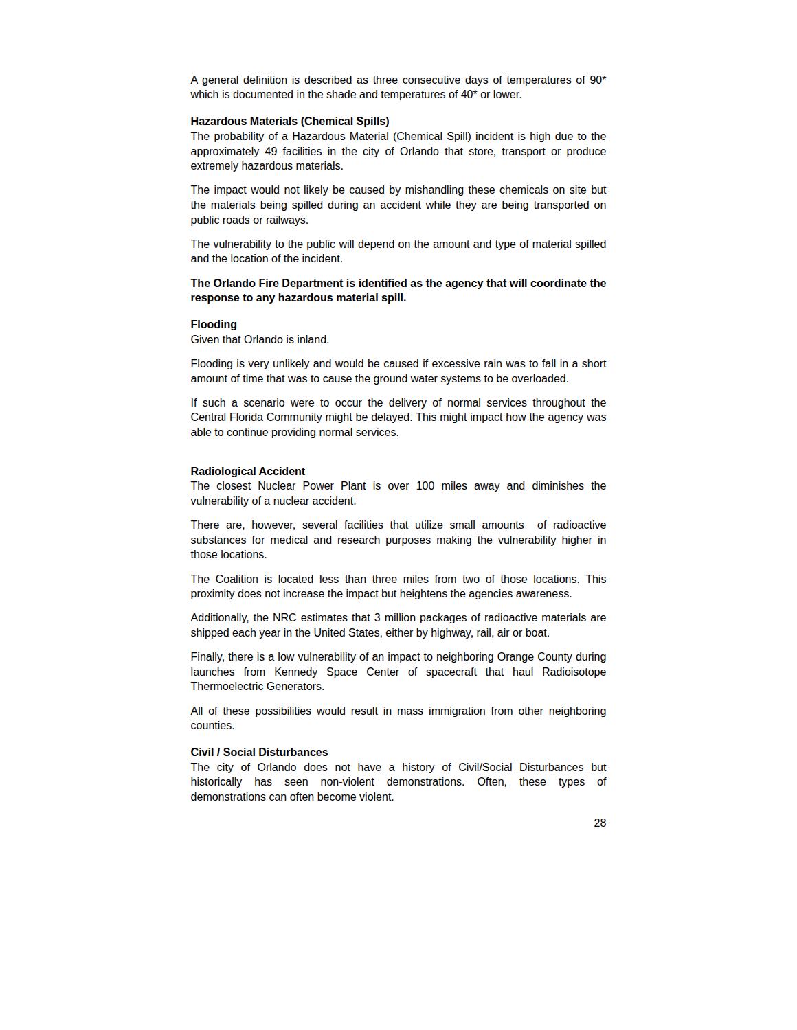A general definition is described as three consecutive days of temperatures of 90* which is documented in the shade and temperatures of 40* or lower.
Hazardous Materials (Chemical Spills)
The probability of a Hazardous Material (Chemical Spill) incident is high due to the approximately 49 facilities in the city of Orlando that store, transport or produce extremely hazardous materials.
The impact would not likely be caused by mishandling these chemicals on site but the materials being spilled during an accident while they are being transported on public roads or railways.
The vulnerability to the public will depend on the amount and type of material spilled and the location of the incident.
The Orlando Fire Department is identified as the agency that will coordinate the response to any hazardous material spill.
Flooding
Given that Orlando is inland.
Flooding is very unlikely and would be caused if excessive rain was to fall in a short amount of time that was to cause the ground water systems to be overloaded.
If such a scenario were to occur the delivery of normal services throughout the Central Florida Community might be delayed. This might impact how the agency was able to continue providing normal services.
Radiological Accident
The closest Nuclear Power Plant is over 100 miles away and diminishes the vulnerability of a nuclear accident.
There are, however, several facilities that utilize small amounts of radioactive substances for medical and research purposes making the vulnerability higher in those locations.
The Coalition is located less than three miles from two of those locations. This proximity does not increase the impact but heightens the agencies awareness.
Additionally, the NRC estimates that 3 million packages of radioactive materials are shipped each year in the United States, either by highway, rail, air or boat.
Finally, there is a low vulnerability of an impact to neighboring Orange County during launches from Kennedy Space Center of spacecraft that haul Radioisotope Thermoelectric Generators.
All of these possibilities would result in mass immigration from other neighboring counties.
Civil / Social Disturbances
The city of Orlando does not have a history of Civil/Social Disturbances but historically has seen non-violent demonstrations. Often, these types of demonstrations can often become violent.
28